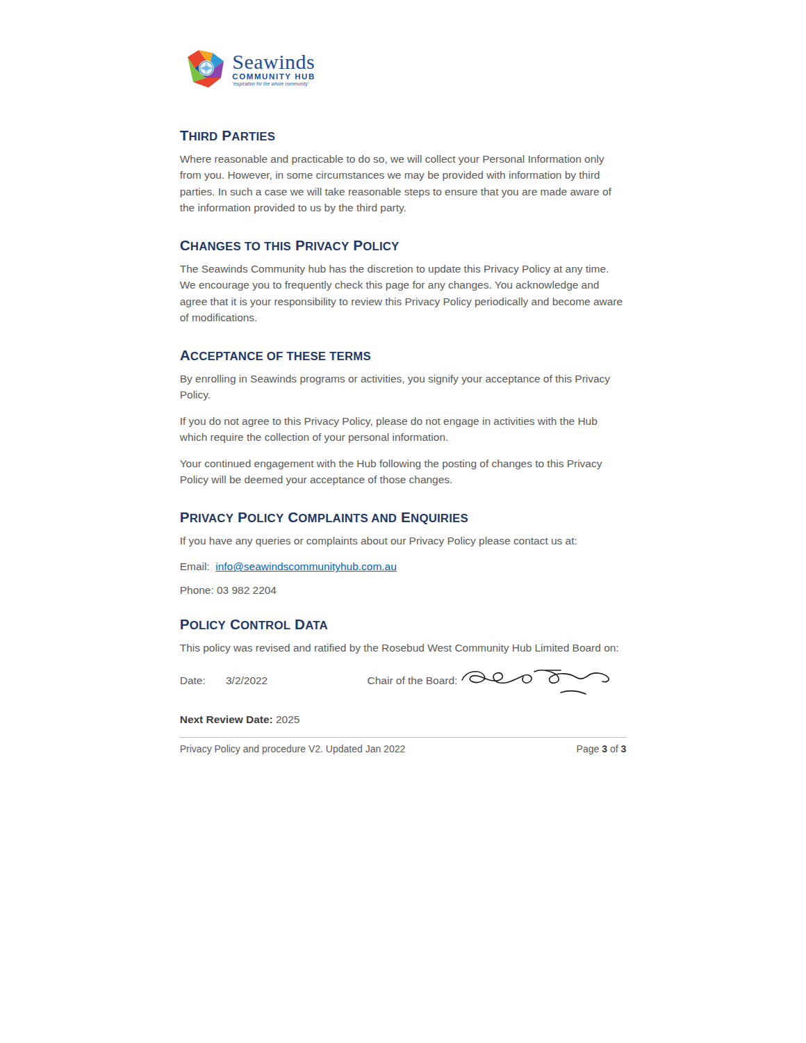Seawinds
COMMUNITY HUB
'inspiration for the whole community'
THIRD PARTIES
Where reasonable and practicable to do so, we will collect your Personal Information only from you. However, in some circumstances we may be provided with information by third parties. In such a case we will take reasonable steps to ensure that you are made aware of the information provided to us by the third party.
CHANGES TO THIS PRIVACY POLICY
The Seawinds Community hub has the discretion to update this Privacy Policy at any time. We encourage you to frequently check this page for any changes. You acknowledge and agree that it is your responsibility to review this Privacy Policy periodically and become aware of modifications.
ACCEPTANCE OF THESE TERMS
By enrolling in Seawinds programs or activities, you signify your acceptance of this Privacy Policy.
If you do not agree to this Privacy Policy, please do not engage in activities with the Hub which require the collection of your personal information.
Your continued engagement with the Hub following the posting of changes to this Privacy Policy will be deemed your acceptance of those changes.
PRIVACY POLICY COMPLAINTS AND ENQUIRIES
If you have any queries or complaints about our Privacy Policy please contact us at:
Email: info@seawindscommunityhub.com.au
Phone: 03 982 2204
POLICY CONTROL DATA
This policy was revised and ratified by the Rosebud West Community Hub Limited Board on:
Date: 3/2/2022
Chair of the Board:
Next Review Date: 2025
Privacy Policy and procedure V2. Updated Jan 2022
Page 3 of 3